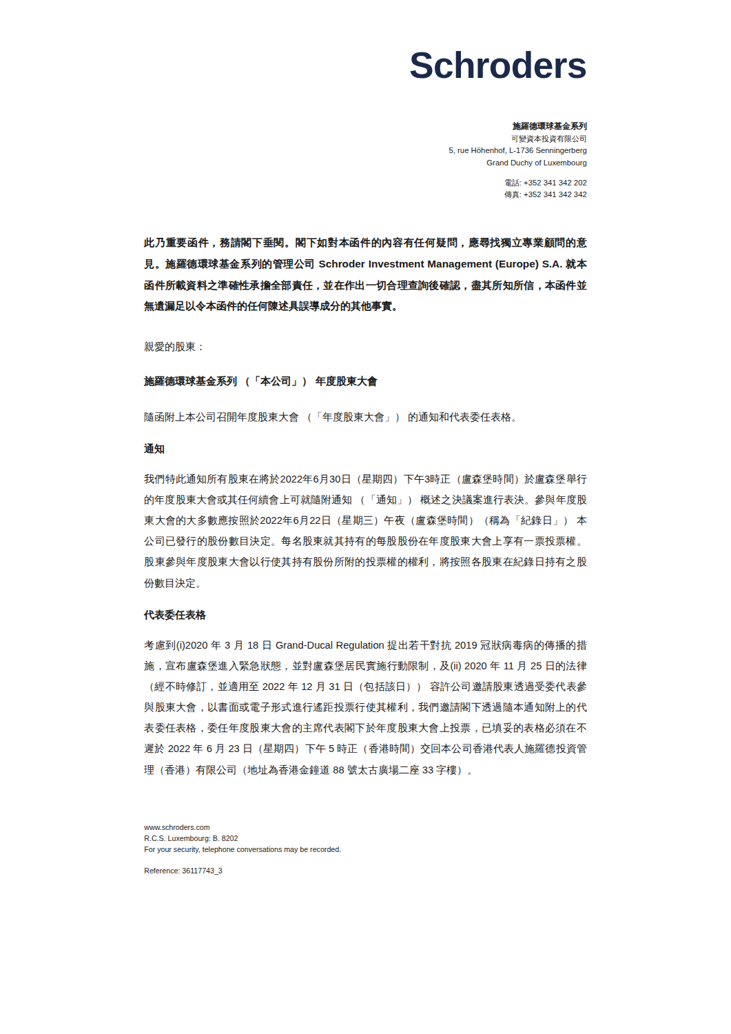Schroders
施羅德環球基金系列
可變資本投資有限公司
5, rue Höhenhof, L-1736 Senningerberg
Grand Duchy of Luxembourg
電話: +352 341 342 202
傳真: +352 341 342 342
此乃重要函件，務請閣下垂閱。閣下如對本函件的內容有任何疑問，應尋找獨立專業顧問的意見。施羅德環球基金系列的管理公司 Schroder Investment Management (Europe) S.A. 就本函件所載資料之準確性承擔全部責任，並在作出一切合理查詢後確認，盡其所知所信，本函件並無遺漏足以令本函件的任何陳述具誤導成分的其他事實。
親愛的股東：
施羅德環球基金系列 （「本公司」） 年度股東大會
隨函附上本公司召開年度股東大會 （「年度股東大會」） 的通知和代表委任表格。
通知
我們特此通知所有股東在將於2022年6月30日（星期四）下午3時正（盧森堡時間）於盧森堡舉行的年度股東大會或其任何續會上可就隨附通知 （「通知」） 概述之決議案進行表決。參與年度股東大會的大多數應按照於2022年6月22日（星期三）午夜（盧森堡時間）（稱為「紀錄日」） 本公司已發行的股份數目決定。每名股東就其持有的每股股份在年度股東大會上享有一票投票權。股東參與年度股東大會以行使其持有股份所附的投票權的權利，將按照各股東在紀錄日持有之股份數目決定。
代表委任表格
考慮到(i)2020 年 3 月 18 日 Grand-Ducal Regulation 提出若干對抗 2019 冠狀病毒病的傳播的措施，宣布盧森堡進入緊急狀態，並對盧森堡居民實施行動限制，及(ii) 2020 年 11 月 25 日的法律（經不時修訂，並適用至 2022 年 12 月 31 日（包括該日）） 容許公司邀請股東透過受委代表參與股東大會，以書面或電子形式進行遙距投票行使其權利，我們邀請閣下透過隨本通知附上的代表委任表格，委任年度股東大會的主席代表閣下於年度股東大會上投票，已填妥的表格必須在不遲於 2022 年 6 月 23 日（星期四）下午 5 時正（香港時間）交回本公司香港代表人施羅德投資管理（香港）有限公司（地址為香港金鐘道 88 號太古廣場二座 33 字樓）。
www.schroders.com
R.C.S. Luxembourg: B. 8202
For your security, telephone conversations may be recorded.
Reference: 36117743_3